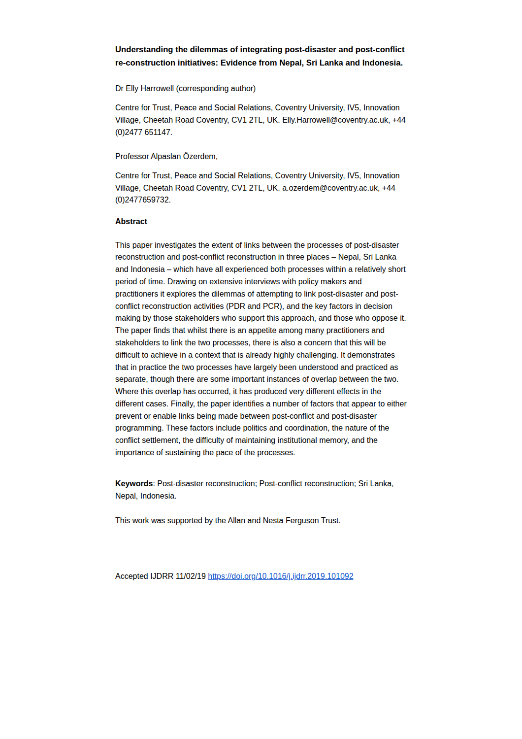Understanding the dilemmas of integrating post-disaster and post-conflict re-construction initiatives: Evidence from Nepal, Sri Lanka and Indonesia.
Dr Elly Harrowell (corresponding author)
Centre for Trust, Peace and Social Relations, Coventry University, IV5, Innovation Village, Cheetah Road Coventry, CV1 2TL, UK. Elly.Harrowell@coventry.ac.uk, +44 (0)2477 651147.
Professor Alpaslan Özerdem,
Centre for Trust, Peace and Social Relations, Coventry University, IV5, Innovation Village, Cheetah Road Coventry, CV1 2TL, UK. a.ozerdem@coventry.ac.uk, +44 (0)2477659732.
Abstract
This paper investigates the extent of links between the processes of post-disaster reconstruction and post-conflict reconstruction in three places – Nepal, Sri Lanka and Indonesia – which have all experienced both processes within a relatively short period of time. Drawing on extensive interviews with policy makers and practitioners it explores the dilemmas of attempting to link post-disaster and post-conflict reconstruction activities (PDR and PCR), and the key factors in decision making by those stakeholders who support this approach, and those who oppose it. The paper finds that whilst there is an appetite among many practitioners and stakeholders to link the two processes, there is also a concern that this will be difficult to achieve in a context that is already highly challenging. It demonstrates that in practice the two processes have largely been understood and practiced as separate, though there are some important instances of overlap between the two. Where this overlap has occurred, it has produced very different effects in the different cases. Finally, the paper identifies a number of factors that appear to either prevent or enable links being made between post-conflict and post-disaster programming. These factors include politics and coordination, the nature of the conflict settlement, the difficulty of maintaining institutional memory, and the importance of sustaining the pace of the processes.
Keywords: Post-disaster reconstruction; Post-conflict reconstruction; Sri Lanka, Nepal, Indonesia.
This work was supported by the Allan and Nesta Ferguson Trust.
Accepted IJDRR 11/02/19 https://doi.org/10.1016/j.ijdrr.2019.101092